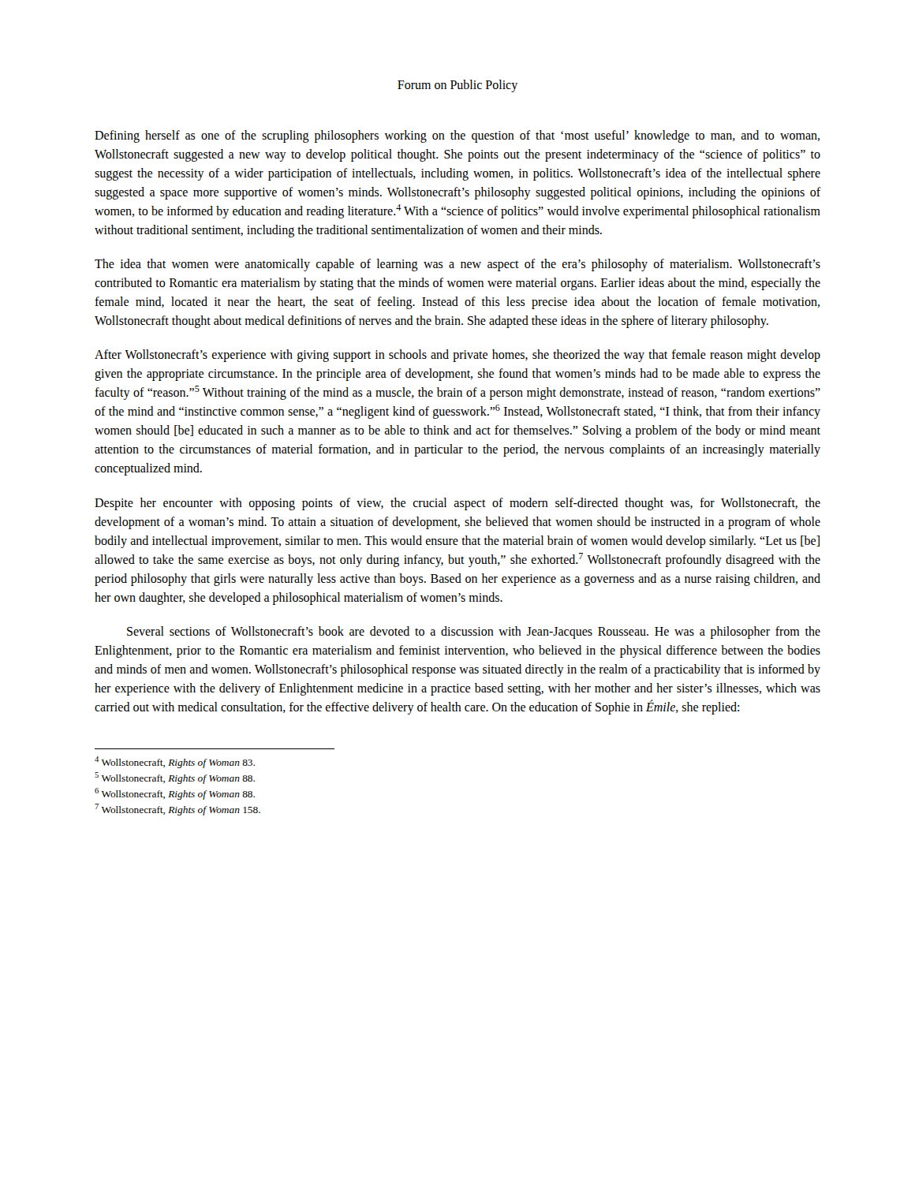Forum on Public Policy
Defining herself as one of the scrupling philosophers working on the question of that ‘most useful’ knowledge to man, and to woman, Wollstonecraft suggested a new way to develop political thought. She points out the present indeterminacy of the “science of politics” to suggest the necessity of a wider participation of intellectuals, including women, in politics. Wollstonecraft’s idea of the intellectual sphere suggested a space more supportive of women’s minds. Wollstonecraft’s philosophy suggested political opinions, including the opinions of women, to be informed by education and reading literature.4 With a “science of politics” would involve experimental philosophical rationalism without traditional sentiment, including the traditional sentimentalization of women and their minds.
The idea that women were anatomically capable of learning was a new aspect of the era’s philosophy of materialism. Wollstonecraft’s contributed to Romantic era materialism by stating that the minds of women were material organs. Earlier ideas about the mind, especially the female mind, located it near the heart, the seat of feeling. Instead of this less precise idea about the location of female motivation, Wollstonecraft thought about medical definitions of nerves and the brain. She adapted these ideas in the sphere of literary philosophy.
After Wollstonecraft’s experience with giving support in schools and private homes, she theorized the way that female reason might develop given the appropriate circumstance. In the principle area of development, she found that women’s minds had to be made able to express the faculty of “reason.”5 Without training of the mind as a muscle, the brain of a person might demonstrate, instead of reason, “random exertions” of the mind and “instinctive common sense,” a “negligent kind of guesswork.”6 Instead, Wollstonecraft stated, “I think, that from their infancy women should [be] educated in such a manner as to be able to think and act for themselves.” Solving a problem of the body or mind meant attention to the circumstances of material formation, and in particular to the period, the nervous complaints of an increasingly materially conceptualized mind.
Despite her encounter with opposing points of view, the crucial aspect of modern self-directed thought was, for Wollstonecraft, the development of a woman’s mind. To attain a situation of development, she believed that women should be instructed in a program of whole bodily and intellectual improvement, similar to men. This would ensure that the material brain of women would develop similarly. “Let us [be] allowed to take the same exercise as boys, not only during infancy, but youth,” she exhorted.7 Wollstonecraft profoundly disagreed with the period philosophy that girls were naturally less active than boys. Based on her experience as a governess and as a nurse raising children, and her own daughter, she developed a philosophical materialism of women’s minds.
Several sections of Wollstonecraft’s book are devoted to a discussion with Jean-Jacques Rousseau. He was a philosopher from the Enlightenment, prior to the Romantic era materialism and feminist intervention, who believed in the physical difference between the bodies and minds of men and women. Wollstonecraft’s philosophical response was situated directly in the realm of a practicability that is informed by her experience with the delivery of Enlightenment medicine in a practice based setting, with her mother and her sister’s illnesses, which was carried out with medical consultation, for the effective delivery of health care. On the education of Sophie in Émile, she replied:
4 Wollstonecraft, Rights of Woman 83.
5 Wollstonecraft, Rights of Woman 88.
6 Wollstonecraft, Rights of Woman 88.
7 Wollstonecraft, Rights of Woman 158.